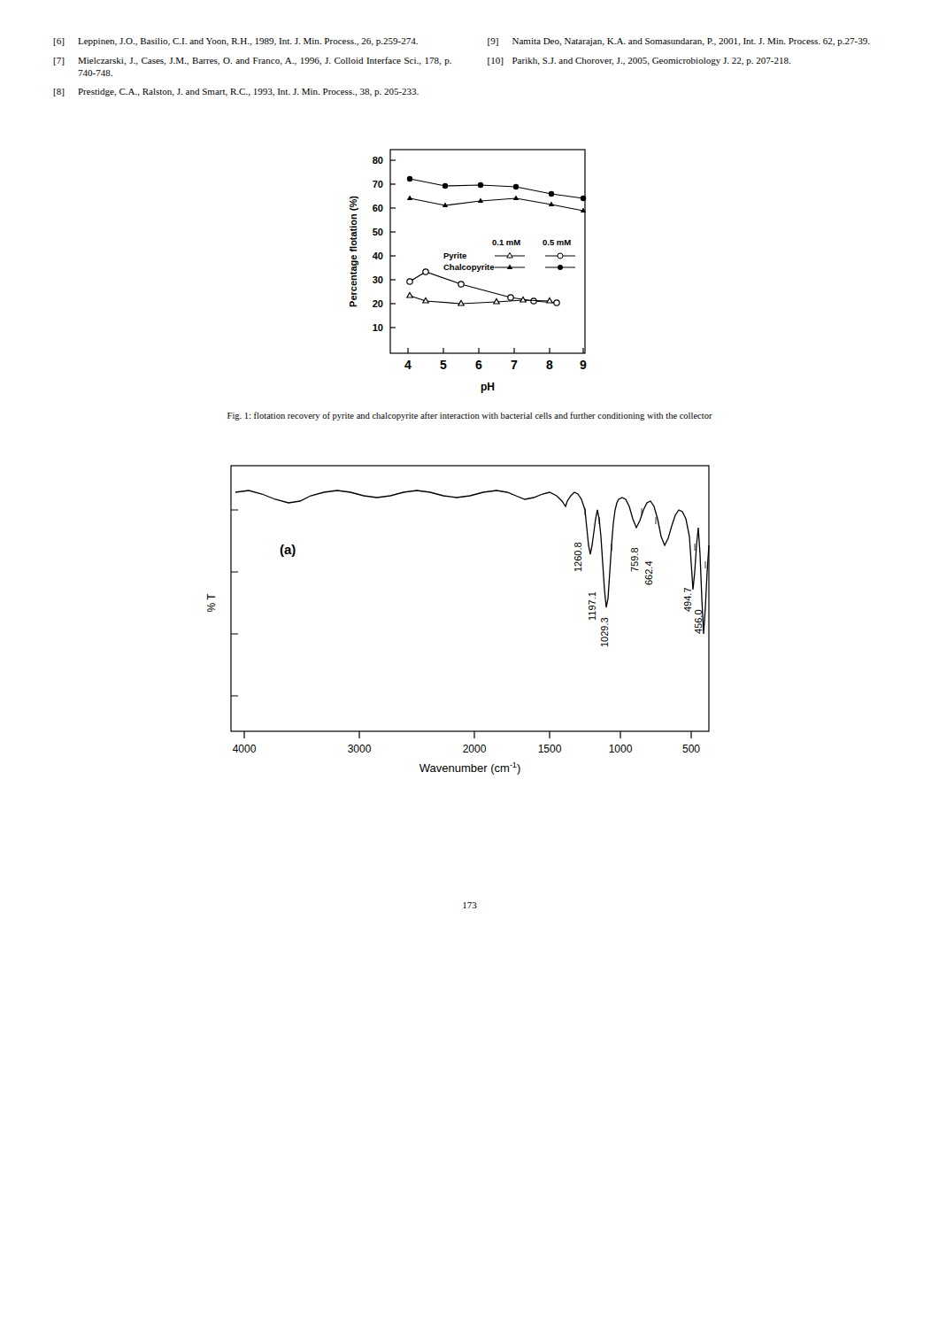[6]
Leppinen, J.O., Basilio, C.I. and Yoon, R.H., 1989, Int. J. Min. Process., 26, p.259-274.
[7]
Mielczarski, J., Cases, J.M., Barres, O. and Franco, A., 1996, J. Colloid Interface Sci., 178, p. 740-748.
[8]
Prestidge, C.A., Ralston, J. and Smart, R.C., 1993, Int. J. Min. Process., 38, p. 205-233.
[9]
Namita Deo, Natarajan, K.A. and Somasundaran, P., 2001, Int. J. Min. Process. 62, p.27-39.
[10]
Parikh, S.J. and Chorover, J., 2005, Geomicrobiology J. 22, p. 207-218.
80 70 60 50 40 30 20 10 4 5 6 7 8 9 pH Percentage flotation (%) 0.1 mM 0.5 mM Pyrite Chalcopyrite
Fig. 1: flotation recovery of pyrite and chalcopyrite after interaction with bacterial cells and further conditioning with the collector
% T 4000 3000 2000 1500 1000 500 Wavenumber (cm-1) (a) 1260.8 1197.1 1029.3 759.8 662.4 494.7 456.0
173